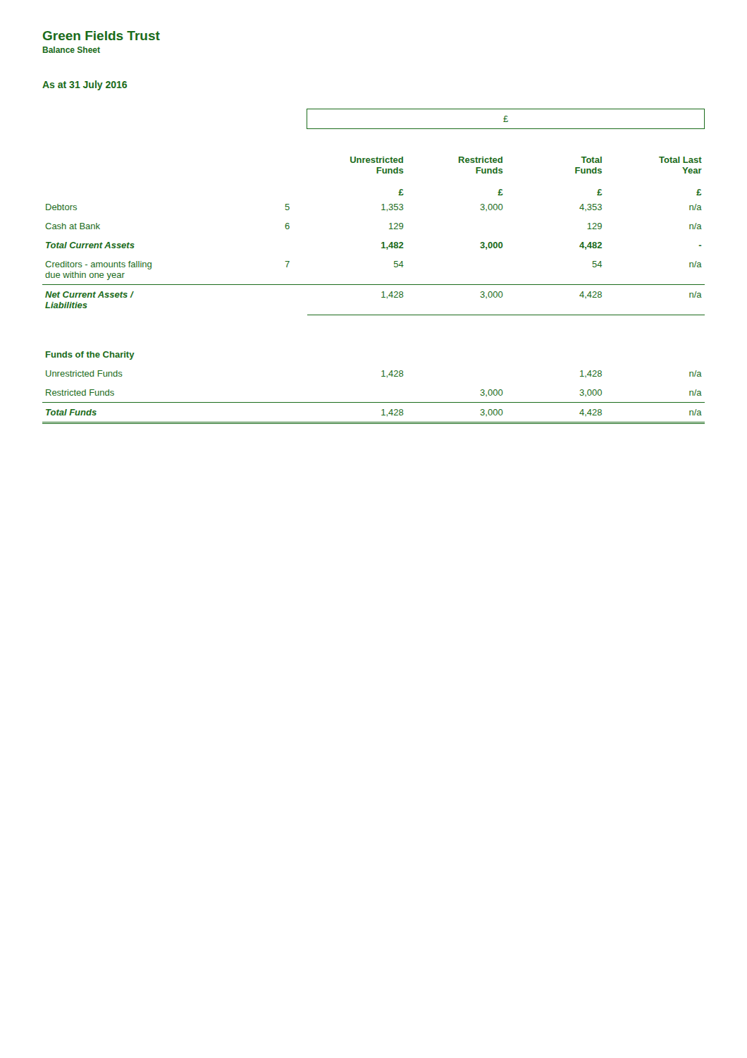Green Fields Trust
Balance Sheet
As at 31 July 2016
| | | £ |
| | | Unrestricted Funds | Restricted Funds | Total Funds | Total Last Year |
| | | £ | £ | £ | £ |
| Debtors | 5 | 1,353 | 3,000 | 4,353 | n/a |
| Cash at Bank | 6 | 129 | | 129 | n/a |
| Total Current Assets | | 1,482 | 3,000 | 4,482 | - |
| Creditors - amounts falling due within one year | 7 | 54 | | 54 | n/a |
| Net Current Assets / Liabilities | | 1,428 | 3,000 | 4,428 | n/a |
| Funds of the Charity | | | | | |
| Unrestricted Funds | | 1,428 | | 1,428 | n/a |
| Restricted Funds | | | 3,000 | 3,000 | n/a |
| Total Funds | | 1,428 | 3,000 | 4,428 | n/a |